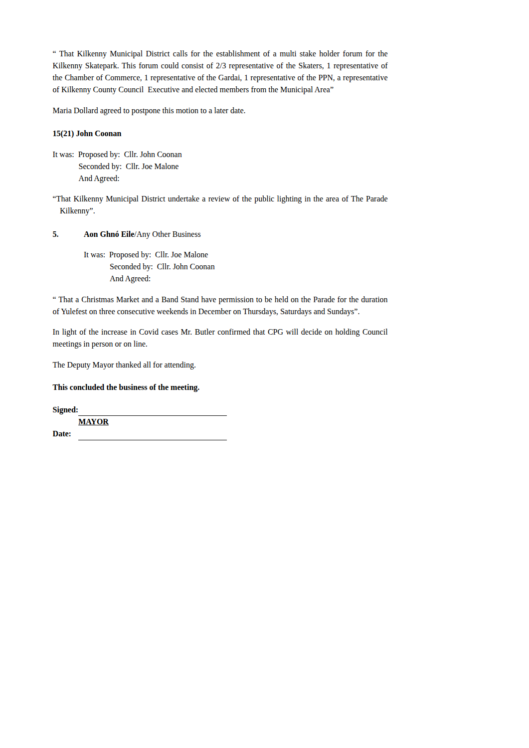“ That Kilkenny Municipal District calls for the establishment of a multi stake holder forum for the Kilkenny Skatepark. This forum could consist of 2/3 representative of the Skaters, 1 representative of the Chamber of Commerce, 1 representative of the Gardai, 1 representative of the PPN, a representative of Kilkenny County Council Executive and elected members from the Municipal Area”
Maria Dollard agreed to postpone this motion to a later date.
15(21) John Coonan
It was: Proposed by: Cllr. John Coonan Seconded by: Cllr. Joe Malone And Agreed:
“That Kilkenny Municipal District undertake a review of the public lighting in the area of The Parade Kilkenny”.
5. Aon Ghnó Eile/Any Other Business
It was: Proposed by: Cllr. Joe Malone Seconded by: Cllr. John Coonan And Agreed:
“ That a Christmas Market and a Band Stand have permission to be held on the Parade for the duration of Yulefest on three consecutive weekends in December on Thursdays, Saturdays and Sundays”.
In light of the increase in Covid cases Mr. Butler confirmed that CPG will decide on holding Council meetings in person or on line.
The Deputy Mayor thanked all for attending.
This concluded the business of the meeting.
| Signed: | |
| | MAYOR |
| Date: | |